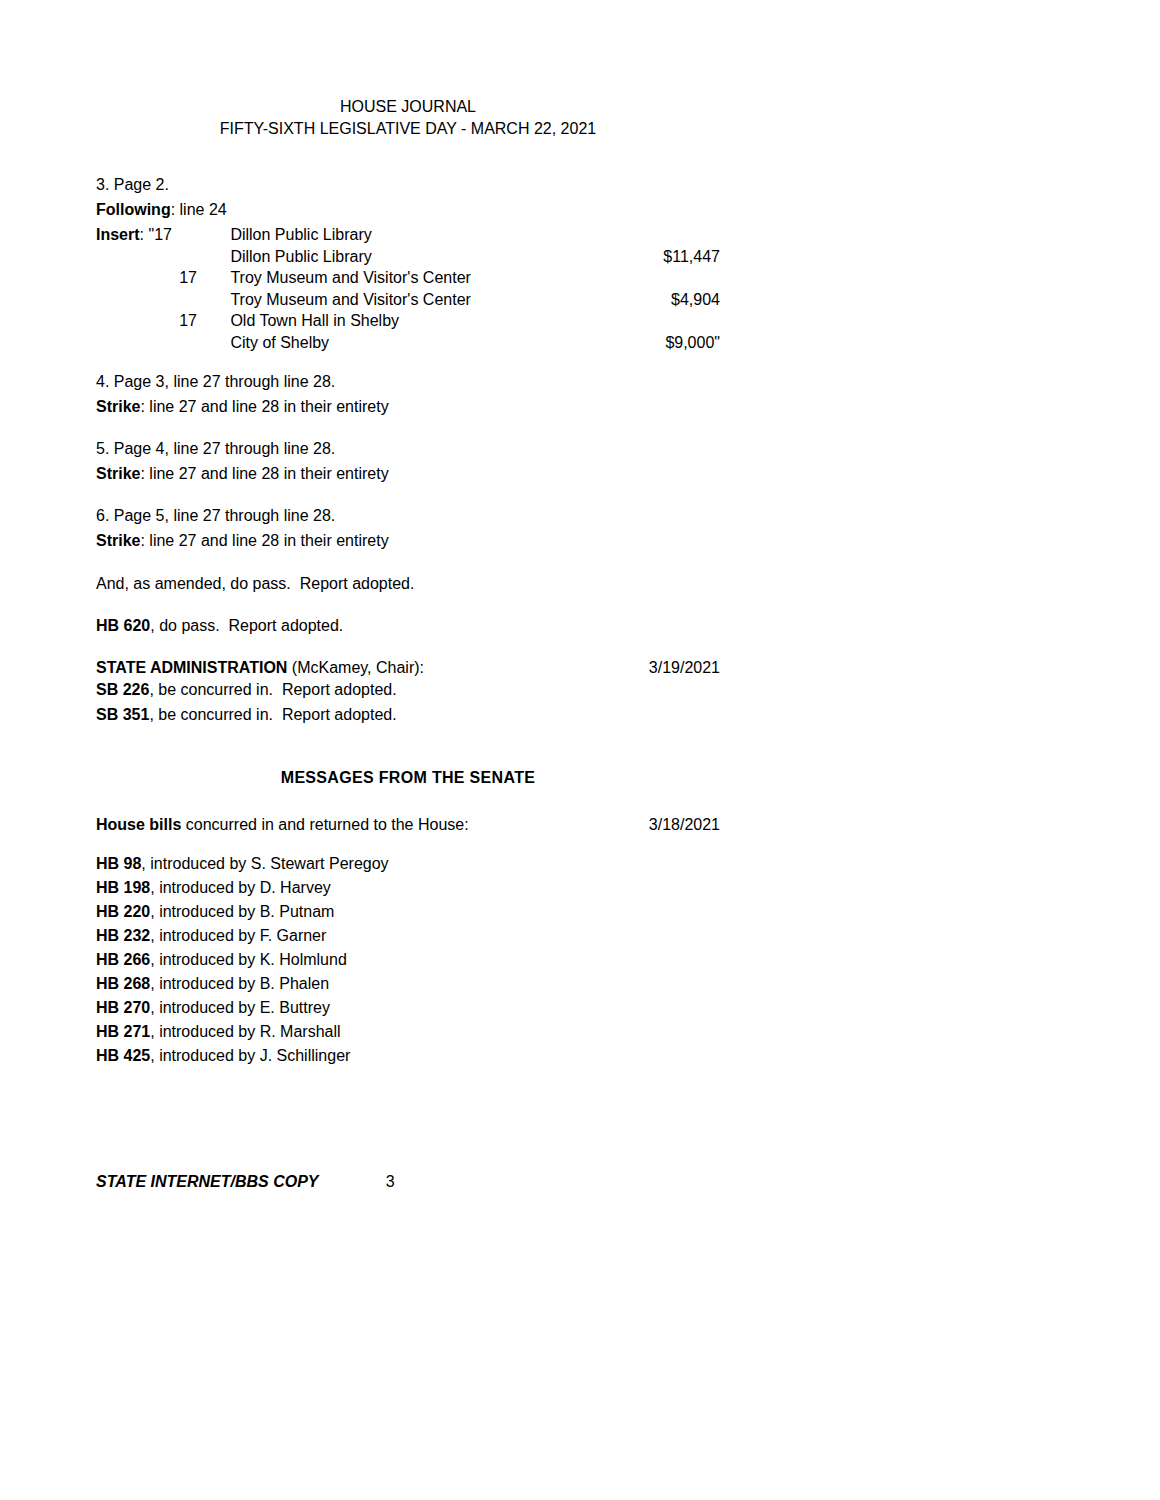HOUSE JOURNAL FIFTY-SIXTH LEGISLATIVE DAY - MARCH 22, 2021
3. Page 2.
Following: line 24
| Insert : "17 | | Dillon Public Library | |
| | | Dillon Public Library | $11,447 |
| | 17 | Troy Museum and Visitor's Center | |
| | | Troy Museum and Visitor's Center | $4,904 |
| | 17 | Old Town Hall in Shelby | |
| | | City of Shelby | $9,000" |
4. Page 3, line 27 through line 28.
Strike: line 27 and line 28 in their entirety
5. Page 4, line 27 through line 28.
Strike: line 27 and line 28 in their entirety
6. Page 5, line 27 through line 28.
Strike: line 27 and line 28 in their entirety
And, as amended, do pass. Report adopted.
HB 620, do pass. Report adopted.
STATE ADMINISTRATION (McKamey, Chair): 3/19/2021
SB 226, be concurred in. Report adopted.
SB 351, be concurred in. Report adopted.
MESSAGES FROM THE SENATE
House bills concurred in and returned to the House: 3/18/2021
HB 98, introduced by S. Stewart Peregoy
HB 198, introduced by D. Harvey
HB 220, introduced by B. Putnam
HB 232, introduced by F. Garner
HB 266, introduced by K. Holmlund
HB 268, introduced by B. Phalen
HB 270, introduced by E. Buttrey
HB 271, introduced by R. Marshall
HB 425, introduced by J. Schillinger
STATE INTERNET/BBS COPY 3